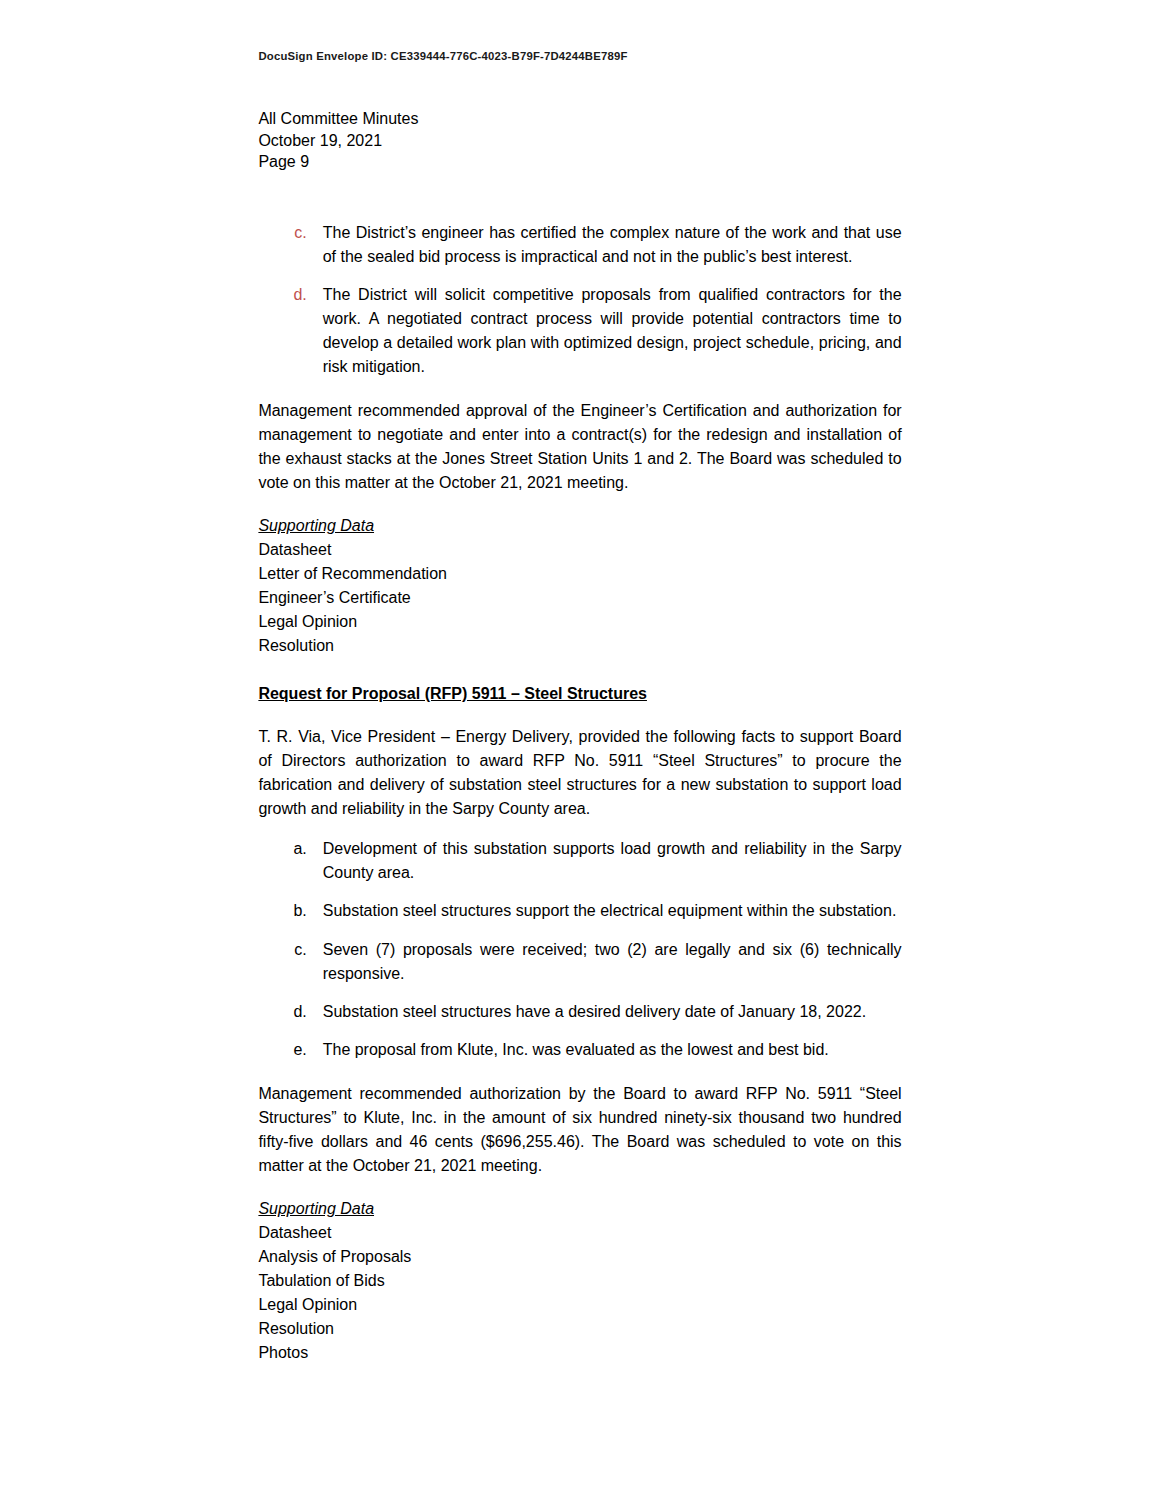DocuSign Envelope ID: CE339444-776C-4023-B79F-7D4244BE789F
All Committee Minutes
October 19, 2021
Page 9
The District’s engineer has certified the complex nature of the work and that use of the sealed bid process is impractical and not in the public’s best interest.
The District will solicit competitive proposals from qualified contractors for the work. A negotiated contract process will provide potential contractors time to develop a detailed work plan with optimized design, project schedule, pricing, and risk mitigation.
Management recommended approval of the Engineer’s Certification and authorization for management to negotiate and enter into a contract(s) for the redesign and installation of the exhaust stacks at the Jones Street Station Units 1 and 2. The Board was scheduled to vote on this matter at the October 21, 2021 meeting.
Supporting Data
Datasheet
Letter of Recommendation
Engineer’s Certificate
Legal Opinion
Resolution
Request for Proposal (RFP) 5911 – Steel Structures
T. R. Via, Vice President – Energy Delivery, provided the following facts to support Board of Directors authorization to award RFP No. 5911 “Steel Structures” to procure the fabrication and delivery of substation steel structures for a new substation to support load growth and reliability in the Sarpy County area.
Development of this substation supports load growth and reliability in the Sarpy County area.
Substation steel structures support the electrical equipment within the substation.
Seven (7) proposals were received; two (2) are legally and six (6) technically responsive.
Substation steel structures have a desired delivery date of January 18, 2022.
The proposal from Klute, Inc. was evaluated as the lowest and best bid.
Management recommended authorization by the Board to award RFP No. 5911 “Steel Structures” to Klute, Inc. in the amount of six hundred ninety-six thousand two hundred fifty-five dollars and 46 cents ($696,255.46). The Board was scheduled to vote on this matter at the October 21, 2021 meeting.
Supporting Data
Datasheet
Analysis of Proposals
Tabulation of Bids
Legal Opinion
Resolution
Photos